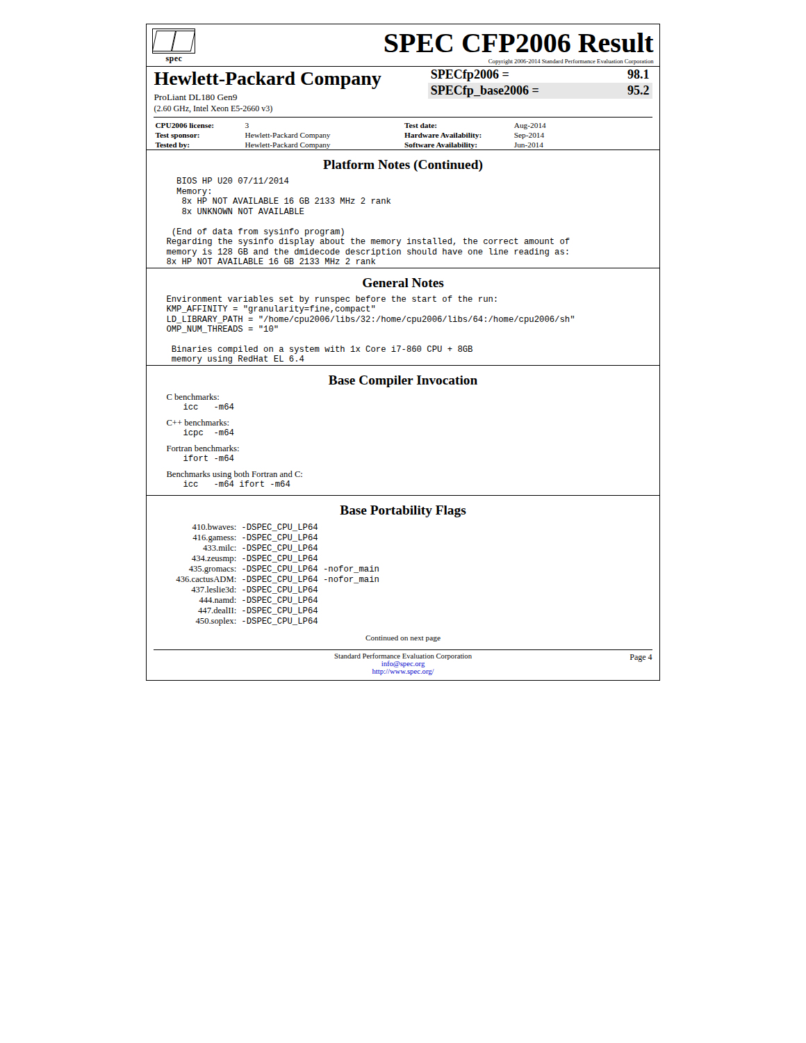spec
SPEC CFP2006 Result
Copyright 2006-2014 Standard Performance Evaluation Corporation
Hewlett-Packard Company
ProLiant DL180 Gen9
(2.60 GHz, Intel Xeon E5-2660 v3)
| SPECfp2006 = | 98.1 |
| SPECfp_base2006 = | 95.2 |
| CPU2006 license: | 3 | Test date: | Aug-2014 |
| Test sponsor: | Hewlett-Packard Company | Hardware Availability: | Sep-2014 |
| Tested by: | Hewlett-Packard Company | Software Availability: | Jun-2014 |
Platform Notes (Continued)
  BIOS HP U20 07/11/2014
  Memory:
   8x HP NOT AVAILABLE 16 GB 2133 MHz 2 rank
   8x UNKNOWN NOT AVAILABLE

 (End of data from sysinfo program)
Regarding the sysinfo display about the memory installed, the correct amount of
memory is 128 GB and the dmidecode description should have one line reading as:
8x HP NOT AVAILABLE 16 GB 2133 MHz 2 rank
General Notes
Environment variables set by runspec before the start of the run:
KMP_AFFINITY = "granularity=fine,compact"
LD_LIBRARY_PATH = "/home/cpu2006/libs/32:/home/cpu2006/libs/64:/home/cpu2006/sh"
OMP_NUM_THREADS = "10"

 Binaries compiled on a system with 1x Core i7-860 CPU + 8GB
 memory using RedHat EL 6.4
Base Compiler Invocation
C benchmarks:
icc -m64
C++ benchmarks:
icpc -m64
Fortran benchmarks:
ifort -m64
Benchmarks using both Fortran and C:
icc -m64 ifort -m64
Base Portability Flags
410.bwaves: -DSPEC_CPU_LP64
416.gamess: -DSPEC_CPU_LP64
433.milc: -DSPEC_CPU_LP64
434.zeusmp: -DSPEC_CPU_LP64
435.gromacs: -DSPEC_CPU_LP64 -nofor_main
436.cactusADM: -DSPEC_CPU_LP64 -nofor_main
437.leslie3d: -DSPEC_CPU_LP64
444.namd: -DSPEC_CPU_LP64
447.dealII: -DSPEC_CPU_LP64
450.soplex: -DSPEC_CPU_LP64
Continued on next page
Standard Performance Evaluation Corporation
info@spec.org
http://www.spec.org/
Page 4